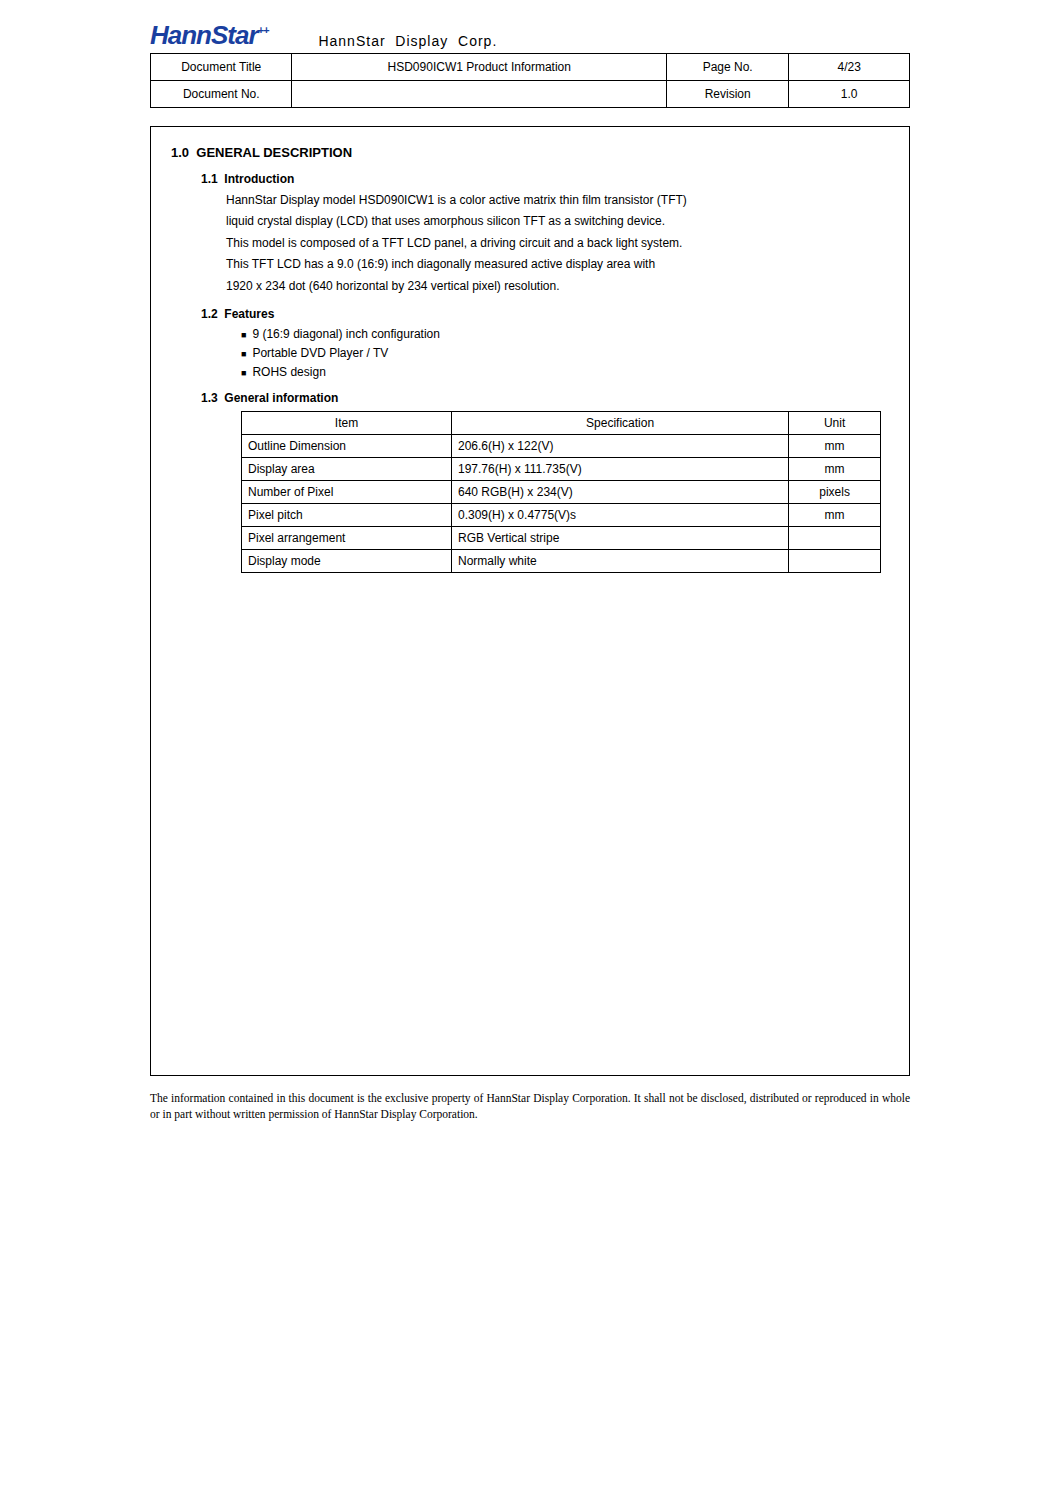HannStar++
HannStar Display Corp.
| Document Title | HSD090ICW1 Product Information | Page No. | 4/23 |
| Document No. | | Revision | 1.0 |
1.0 GENERAL DESCRIPTION
1.1 Introduction
HannStar Display model HSD090ICW1 is a color active matrix thin film transistor (TFT)
liquid crystal display (LCD) that uses amorphous silicon TFT as a switching device.
This model is composed of a TFT LCD panel, a driving circuit and a back light system.
This TFT LCD has a 9.0 (16:9) inch diagonally measured active display area with
1920 x 234 dot (640 horizontal by 234 vertical pixel) resolution.
1.2 Features
9 (16:9 diagonal) inch configuration
Portable DVD Player / TV
ROHS design
1.3 General information
| Item | Specification | Unit |
| --- | --- | --- |
| Outline Dimension | 206.6(H) x 122(V) | mm |
| Display area | 197.76(H) x 111.735(V) | mm |
| Number of Pixel | 640 RGB(H) x 234(V) | pixels |
| Pixel pitch | 0.309(H) x 0.4775(V)s | mm |
| Pixel arrangement | RGB Vertical stripe | |
| Display mode | Normally white | |
The information contained in this document is the exclusive property of HannStar Display Corporation. It shall not be disclosed, distributed or reproduced in whole or in part without written permission of HannStar Display Corporation.